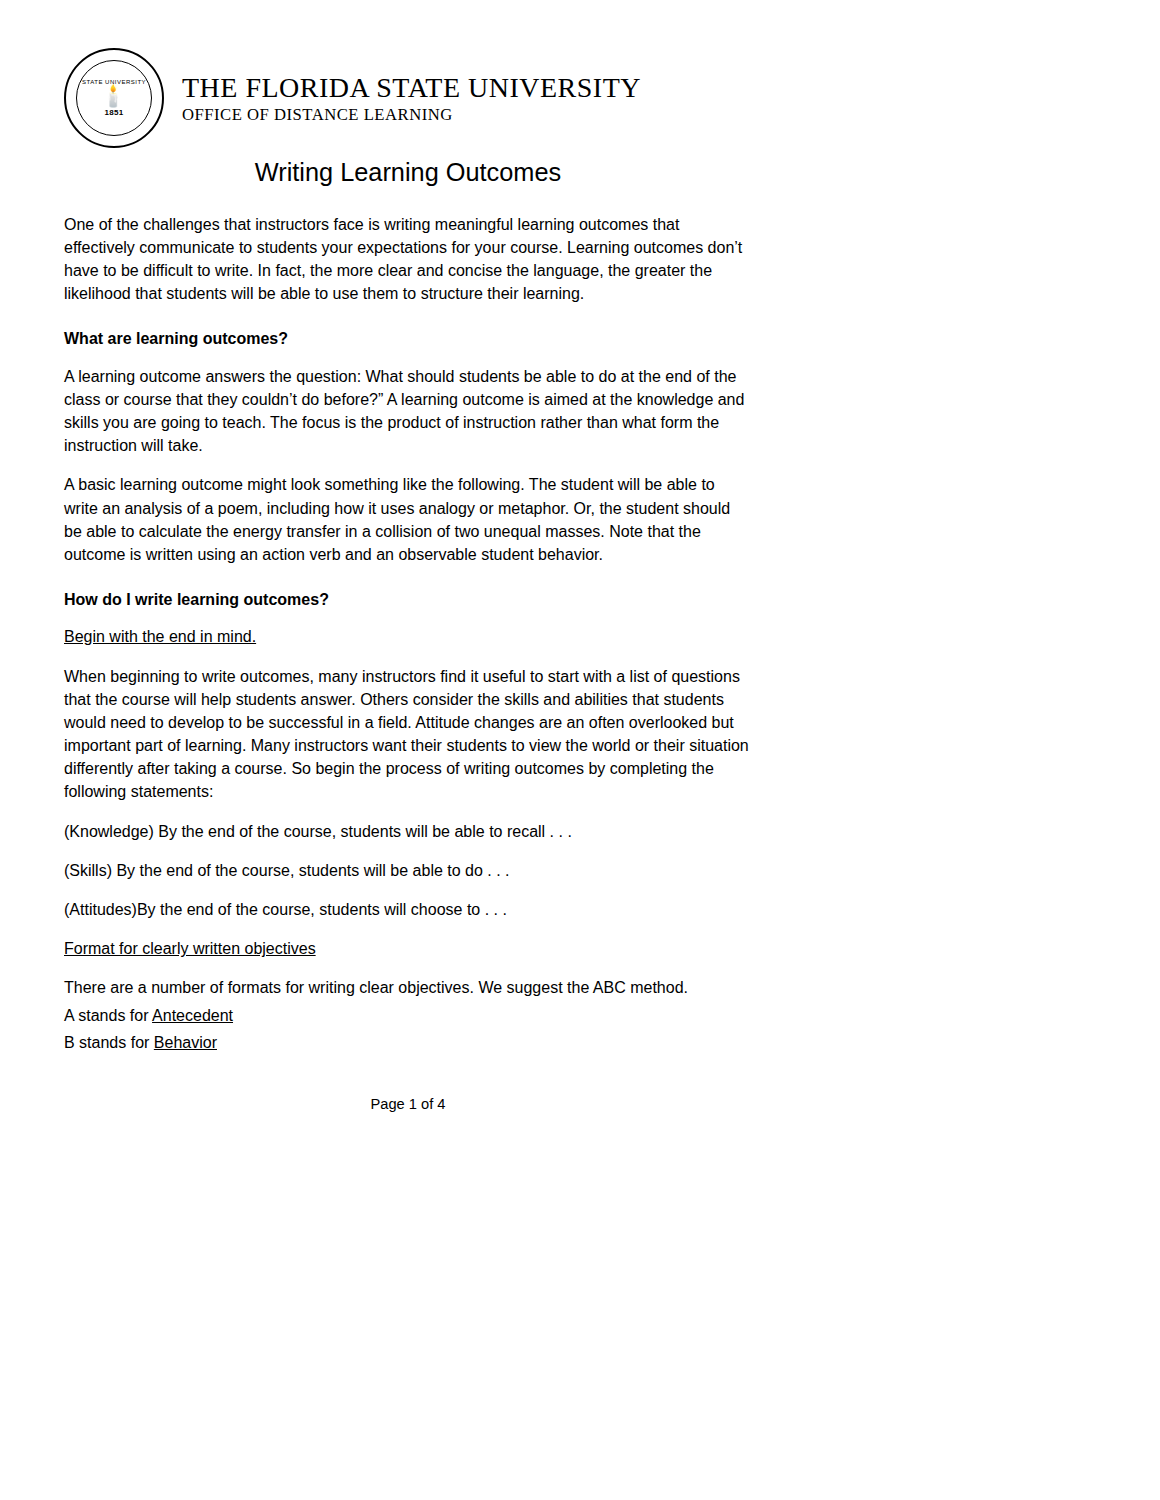State University
🕯️
1851
THE FLORIDA STATE UNIVERSITY
OFFICE OF DISTANCE LEARNING
Writing Learning Outcomes
One of the challenges that instructors face is writing meaningful learning outcomes that effectively communicate to students your expectations for your course. Learning outcomes don’t have to be difficult to write. In fact, the more clear and concise the language, the greater the likelihood that students will be able to use them to structure their learning.
What are learning outcomes?
A learning outcome answers the question: What should students be able to do at the end of the class or course that they couldn’t do before?” A learning outcome is aimed at the knowledge and skills you are going to teach. The focus is the product of instruction rather than what form the instruction will take.
A basic learning outcome might look something like the following. The student will be able to write an analysis of a poem, including how it uses analogy or metaphor. Or, the student should be able to calculate the energy transfer in a collision of two unequal masses. Note that the outcome is written using an action verb and an observable student behavior.
How do I write learning outcomes?
Begin with the end in mind.
When beginning to write outcomes, many instructors find it useful to start with a list of questions that the course will help students answer. Others consider the skills and abilities that students would need to develop to be successful in a field. Attitude changes are an often overlooked but important part of learning. Many instructors want their students to view the world or their situation differently after taking a course. So begin the process of writing outcomes by completing the following statements:
(Knowledge) By the end of the course, students will be able to recall . . .
(Skills) By the end of the course, students will be able to do . . .
(Attitudes)By the end of the course, students will choose to . . .
Format for clearly written objectives
There are a number of formats for writing clear objectives. We suggest the ABC method.
A stands for Antecedent
B stands for Behavior
Page 1 of 4